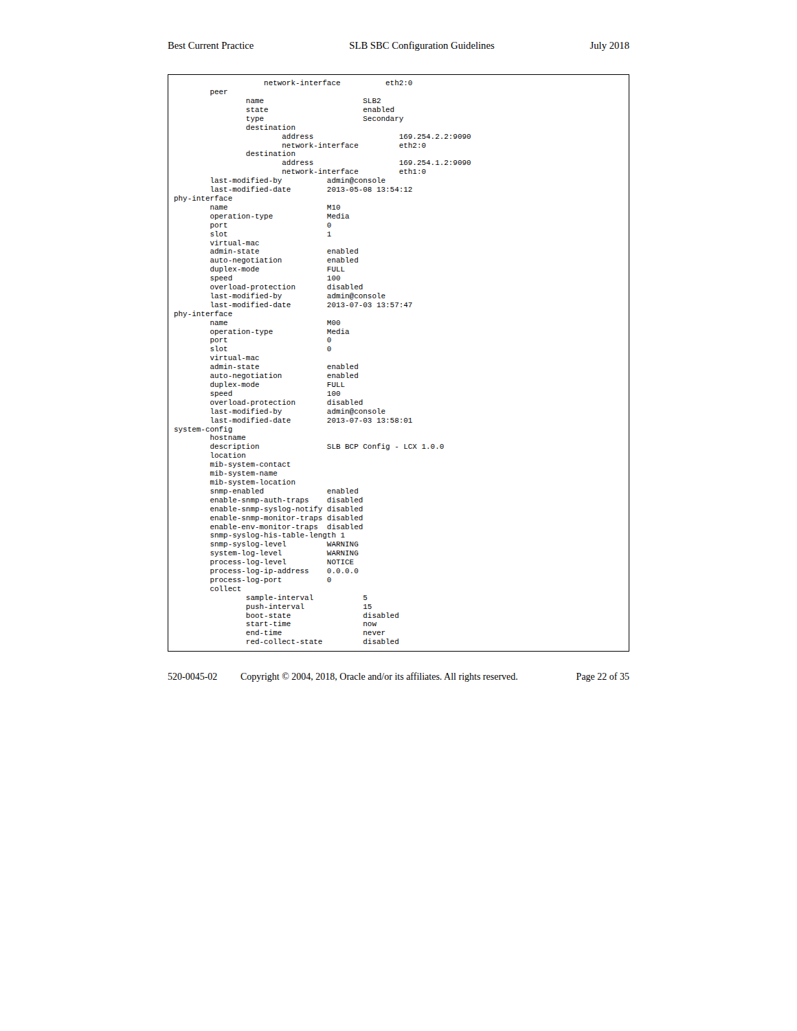Best Current Practice
SLB SBC Configuration Guidelines
July 2018
network-interface eth2:0 peer name SLB2 state enabled type Secondary destination address 169.254.2.2:9090 network-interface eth2:0 destination address 169.254.1.2:9090 network-interface eth1:0 last-modified-by admin@console last-modified-date 2013-05-08 13:54:12 phy-interface name M10 operation-type Media port 0 slot 1 virtual-mac admin-state enabled auto-negotiation enabled duplex-mode FULL speed 100 overload-protection disabled last-modified-by admin@console last-modified-date 2013-07-03 13:57:47 phy-interface name M00 operation-type Media port 0 slot 0 virtual-mac admin-state enabled auto-negotiation enabled duplex-mode FULL speed 100 overload-protection disabled last-modified-by admin@console last-modified-date 2013-07-03 13:58:01 system-config hostname description SLB BCP Config - LCX 1.0.0 location mib-system-contact mib-system-name mib-system-location snmp-enabled enabled enable-snmp-auth-traps disabled enable-snmp-syslog-notify disabled enable-snmp-monitor-traps disabled enable-env-monitor-traps disabled snmp-syslog-his-table-length 1 snmp-syslog-level WARNING system-log-level WARNING process-log-level NOTICE process-log-ip-address 0.0.0.0 process-log-port 0 collect sample-interval 5 push-interval 15 boot-state disabled start-time now end-time never red-collect-state disabled
520-0045-02
Copyright © 2004, 2018, Oracle and/or its affiliates. All rights reserved.
Page 22 of 35